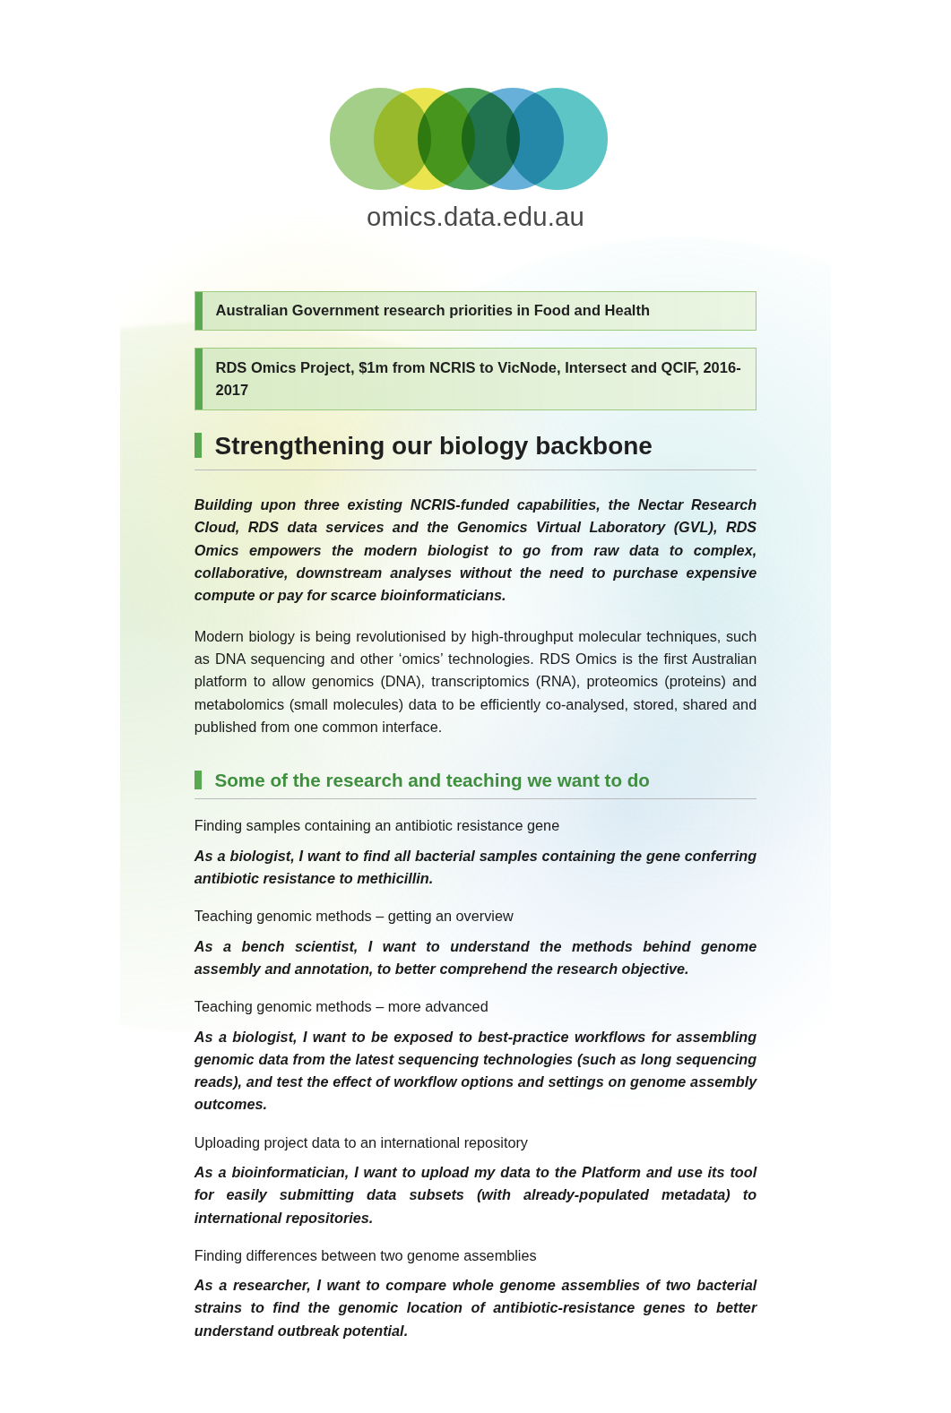omics.data.edu.au
Australian Government research priorities in Food and Health
RDS Omics Project, $1m from NCRIS to VicNode, Intersect and QCIF, 2016-2017
Strengthening our biology backbone
Building upon three existing NCRIS-funded capabilities, the Nectar Research Cloud, RDS data services and the Genomics Virtual Laboratory (GVL), RDS Omics empowers the modern biologist to go from raw data to complex, collaborative, downstream analyses without the need to purchase expensive compute or pay for scarce bioinformaticians.
Modern biology is being revolutionised by high-throughput molecular techniques, such as DNA sequencing and other ‘omics’ technologies. RDS Omics is the first Australian platform to allow genomics (DNA), transcriptomics (RNA), proteomics (proteins) and metabolomics (small molecules) data to be efficiently co-analysed, stored, shared and published from one common interface.
Some of the research and teaching we want to do
Finding samples containing an antibiotic resistance gene
As a biologist, I want to find all bacterial samples containing the gene conferring antibiotic resistance to methicillin.
Teaching genomic methods – getting an overview
As a bench scientist, I want to understand the methods behind genome assembly and annotation, to better comprehend the research objective.
Teaching genomic methods – more advanced
As a biologist, I want to be exposed to best-practice workflows for assembling genomic data from the latest sequencing technologies (such as long sequencing reads), and test the effect of workflow options and settings on genome assembly outcomes.
Uploading project data to an international repository
As a bioinformatician, I want to upload my data to the Platform and use its tool for easily submitting data subsets (with already-populated metadata) to international repositories.
Finding differences between two genome assemblies
As a researcher, I want to compare whole genome assemblies of two bacterial strains to find the genomic location of antibiotic-resistance genes to better understand outbreak potential.